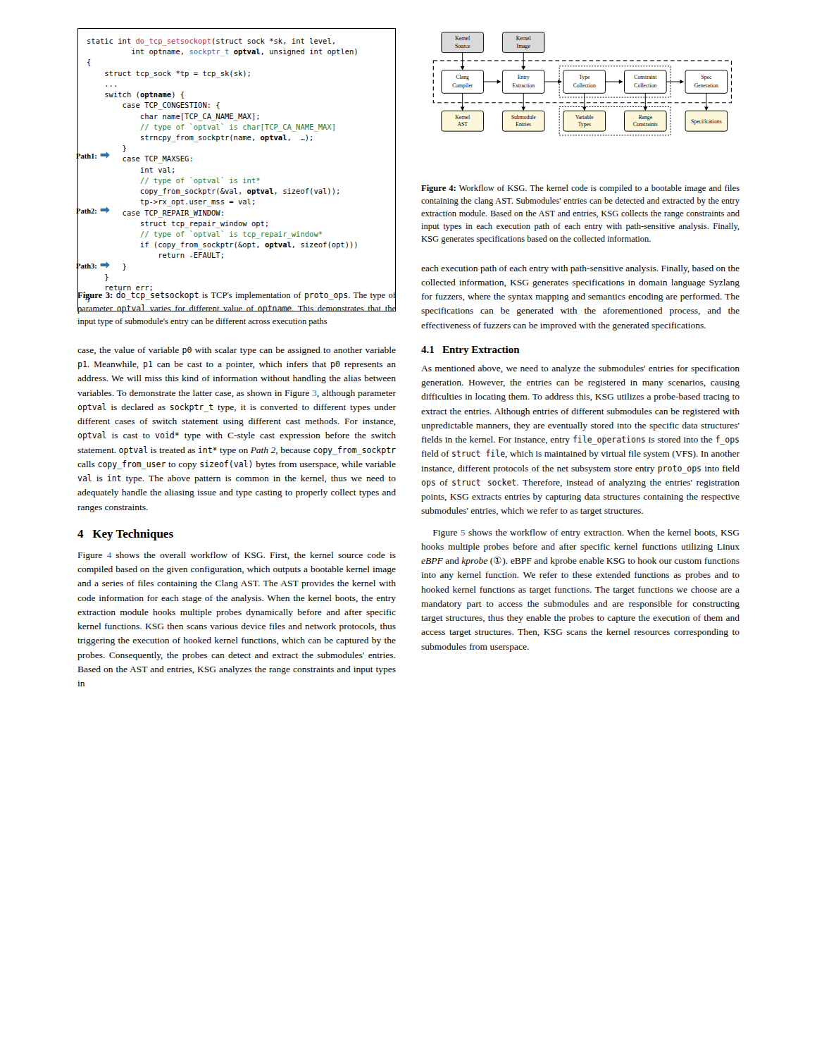static int do_tcp_setsockopt(struct sock *sk, int level, int optname, sockptr_t optval, unsigned int optlen) { struct tcp_sock *tp = tcp_sk(sk); ... switch (optname) { case TCP_CONGESTION: { char name[TCP_CA_NAME_MAX]; // type of `optval` is char[TCP_CA_NAME_MAX] strncpy_from_sockptr(name, optval, …); } case TCP_MAXSEG: int val; // type of `optval` is int* copy_from_sockptr(&val, optval, sizeof(val)); tp->rx_opt.user_mss = val; case TCP_REPAIR_WINDOW: struct tcp_repair_window opt; // type of `optval` is tcp_repair_window* if (copy_from_sockptr(&opt, optval, sizeof(opt))) return -EFAULT; } } return err; }
Path1: ➡
Path2: ➡
Path3: ➡
Figure 3: do_tcp_setsockopt is TCP's implementation of proto_ops. The type of parameter optval varies for different value of optname. This demonstrates that the input type of submodule's entry can be different across execution paths
case, the value of variable p0 with scalar type can be assigned to another variable p1. Meanwhile, p1 can be cast to a pointer, which infers that p0 represents an address. We will miss this kind of information without handling the alias between variables. To demonstrate the latter case, as shown in Figure 3, although parameter optval is declared as sockptr_t type, it is converted to different types under different cases of switch statement using different cast methods. For instance, optval is cast to void* type with C-style cast expression before the switch statement. optval is treated as int* type on Path 2, because copy_from_sockptr calls copy_from_user to copy sizeof(val) bytes from userspace, while variable val is int type. The above pattern is common in the kernel, thus we need to adequately handle the aliasing issue and type casting to properly collect types and ranges constraints.
4 Key Techniques
Figure 4 shows the overall workflow of KSG. First, the kernel source code is compiled based on the given configuration, which outputs a bootable kernel image and a series of files containing the Clang AST. The AST provides the kernel with code information for each stage of the analysis. When the kernel boots, the entry extraction module hooks multiple probes dynamically before and after specific kernel functions. KSG then scans various device files and network protocols, thus triggering the execution of hooked kernel functions, which can be captured by the probes. Consequently, the probes can detect and extract the submodules' entries. Based on the AST and entries, KSG analyzes the range constraints and input types in
Kernel Source Kernel Image Clang Compiler Entry Extraction Type Collection Constraint Collection Spec Generation Kernel AST Submodule Entries Variable Types Range Constraints Specifications
Figure 4: Workflow of KSG. The kernel code is compiled to a bootable image and files containing the clang AST. Submodules' entries can be detected and extracted by the entry extraction module. Based on the AST and entries, KSG collects the range constraints and input types in each execution path of each entry with path-sensitive analysis. Finally, KSG generates specifications based on the collected information.
each execution path of each entry with path-sensitive analysis. Finally, based on the collected information, KSG generates specifications in domain language Syzlang for fuzzers, where the syntax mapping and semantics encoding are performed. The specifications can be generated with the aforementioned process, and the effectiveness of fuzzers can be improved with the generated specifications.
4.1 Entry Extraction
As mentioned above, we need to analyze the submodules' entries for specification generation. However, the entries can be registered in many scenarios, causing difficulties in locating them. To address this, KSG utilizes a probe-based tracing to extract the entries. Although entries of different submodules can be registered with unpredictable manners, they are eventually stored into the specific data structures' fields in the kernel. For instance, entry file_operations is stored into the f_ops field of struct file, which is maintained by virtual file system (VFS). In another instance, different protocols of the net subsystem store entry proto_ops into field ops of struct socket. Therefore, instead of analyzing the entries' registration points, KSG extracts entries by capturing data structures containing the respective submodules' entries, which we refer to as target structures.
Figure 5 shows the workflow of entry extraction. When the kernel boots, KSG hooks multiple probes before and after specific kernel functions utilizing Linux eBPF and kprobe (①). eBPF and kprobe enable KSG to hook our custom functions into any kernel function. We refer to these extended functions as probes and to hooked kernel functions as target functions. The target functions we choose are a mandatory part to access the submodules and are responsible for constructing target structures, thus they enable the probes to capture the execution of them and access target structures. Then, KSG scans the kernel resources corresponding to submodules from userspace.